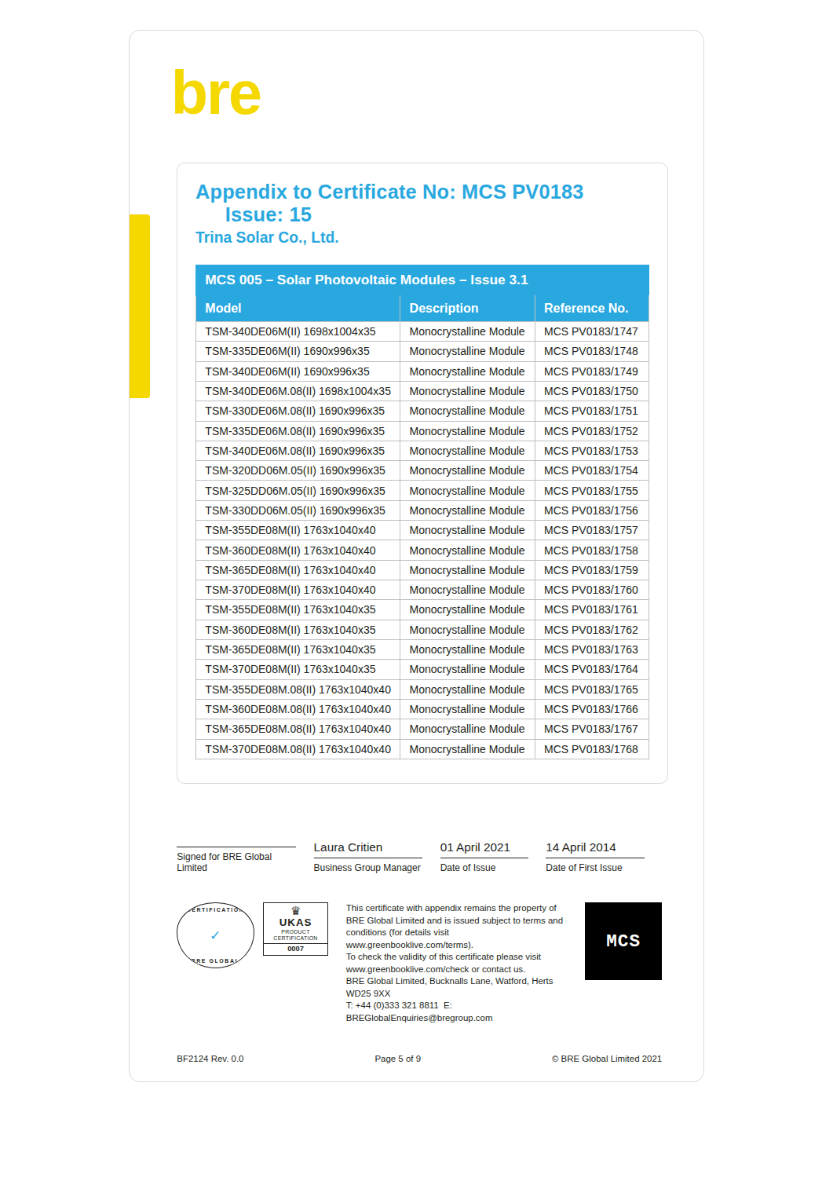bre
Appendix to Certificate No: MCS PV0183 Issue: 15
Trina Solar Co., Ltd.
MCS 005 – Solar Photovoltaic Modules – Issue 3.1
| Model | Description | Reference No. |
| --- | --- | --- |
| TSM-340DE06M(II) 1698x1004x35 | Monocrystalline Module | MCS PV0183/1747 |
| TSM-335DE06M(II) 1690x996x35 | Monocrystalline Module | MCS PV0183/1748 |
| TSM-340DE06M(II) 1690x996x35 | Monocrystalline Module | MCS PV0183/1749 |
| TSM-340DE06M.08(II) 1698x1004x35 | Monocrystalline Module | MCS PV0183/1750 |
| TSM-330DE06M.08(II) 1690x996x35 | Monocrystalline Module | MCS PV0183/1751 |
| TSM-335DE06M.08(II) 1690x996x35 | Monocrystalline Module | MCS PV0183/1752 |
| TSM-340DE06M.08(II) 1690x996x35 | Monocrystalline Module | MCS PV0183/1753 |
| TSM-320DD06M.05(II) 1690x996x35 | Monocrystalline Module | MCS PV0183/1754 |
| TSM-325DD06M.05(II) 1690x996x35 | Monocrystalline Module | MCS PV0183/1755 |
| TSM-330DD06M.05(II) 1690x996x35 | Monocrystalline Module | MCS PV0183/1756 |
| TSM-355DE08M(II) 1763x1040x40 | Monocrystalline Module | MCS PV0183/1757 |
| TSM-360DE08M(II) 1763x1040x40 | Monocrystalline Module | MCS PV0183/1758 |
| TSM-365DE08M(II) 1763x1040x40 | Monocrystalline Module | MCS PV0183/1759 |
| TSM-370DE08M(II) 1763x1040x40 | Monocrystalline Module | MCS PV0183/1760 |
| TSM-355DE08M(II) 1763x1040x35 | Monocrystalline Module | MCS PV0183/1761 |
| TSM-360DE08M(II) 1763x1040x35 | Monocrystalline Module | MCS PV0183/1762 |
| TSM-365DE08M(II) 1763x1040x35 | Monocrystalline Module | MCS PV0183/1763 |
| TSM-370DE08M(II) 1763x1040x35 | Monocrystalline Module | MCS PV0183/1764 |
| TSM-355DE08M.08(II) 1763x1040x40 | Monocrystalline Module | MCS PV0183/1765 |
| TSM-360DE08M.08(II) 1763x1040x40 | Monocrystalline Module | MCS PV0183/1766 |
| TSM-365DE08M.08(II) 1763x1040x40 | Monocrystalline Module | MCS PV0183/1767 |
| TSM-370DE08M.08(II) 1763x1040x40 | Monocrystalline Module | MCS PV0183/1768 |
 
Signed for BRE Global Limited
Laura Critien
Business Group Manager
01 April 2021
Date of Issue
14 April 2014
Date of First Issue
CERTIFICATION
✓
BRE GLOBAL
♛
UKAS
PRODUCT
CERTIFICATION
0007
This certificate with appendix remains the property of BRE Global Limited and is issued subject to terms and conditions (for details visit www.greenbooklive.com/terms).
To check the validity of this certificate please visit www.greenbooklive.com/check or contact us.
BRE Global Limited, Bucknalls Lane, Watford, Herts WD25 9XX
T: +44 (0)333 321 8811 E: BREGlobalEnquiries@bregroup.com
MCS
BF2124 Rev. 0.0
Page 5 of 9
© BRE Global Limited 2021